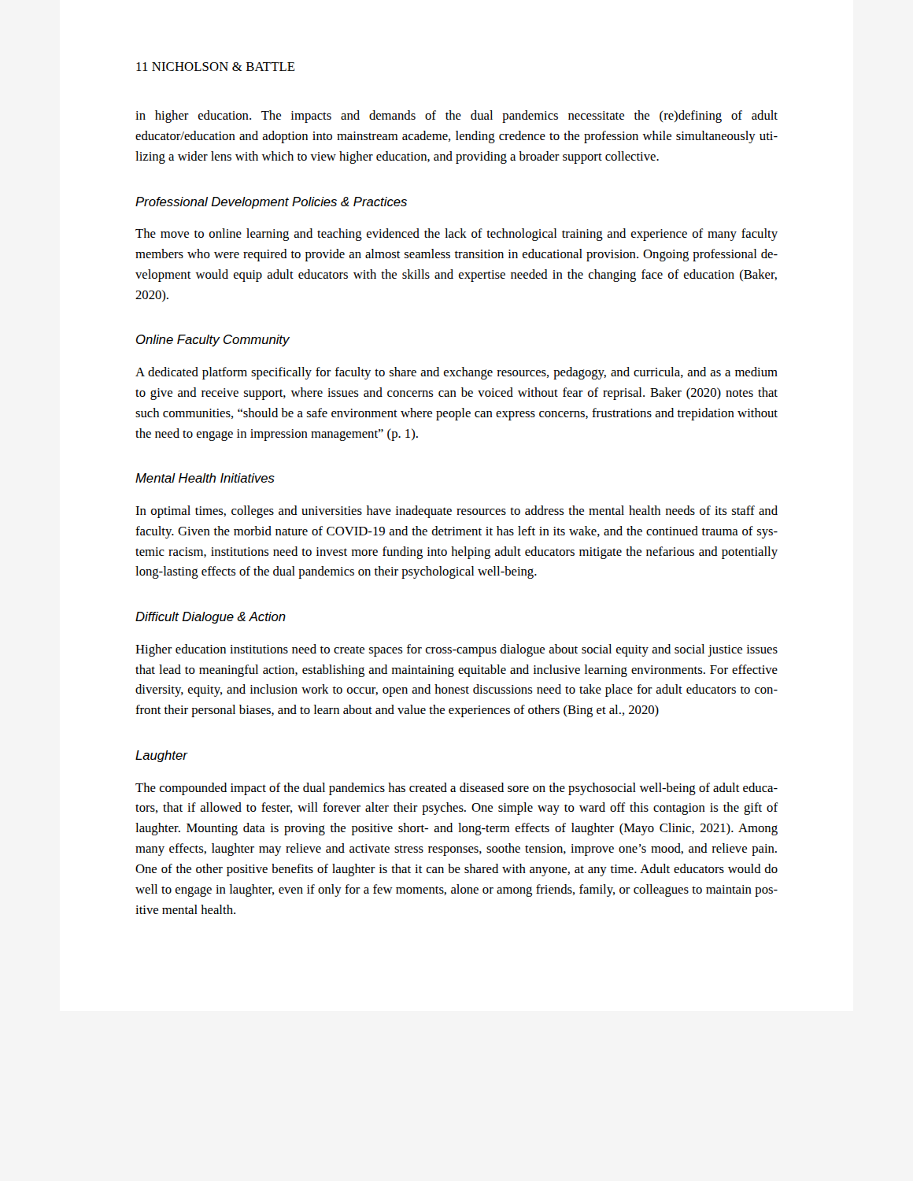11 NICHOLSON & BATTLE
in higher education. The impacts and demands of the dual pandemics necessitate the (re)defining of adult educator/education and adoption into mainstream academe, lending credence to the profession while simultaneously utilizing a wider lens with which to view higher education, and providing a broader support collective.
Professional Development Policies & Practices
The move to online learning and teaching evidenced the lack of technological training and experience of many faculty members who were required to provide an almost seamless transition in educational provision. Ongoing professional development would equip adult educators with the skills and expertise needed in the changing face of education (Baker, 2020).
Online Faculty Community
A dedicated platform specifically for faculty to share and exchange resources, pedagogy, and curricula, and as a medium to give and receive support, where issues and concerns can be voiced without fear of reprisal. Baker (2020) notes that such communities, “should be a safe environment where people can express concerns, frustrations and trepidation without the need to engage in impression management” (p. 1).
Mental Health Initiatives
In optimal times, colleges and universities have inadequate resources to address the mental health needs of its staff and faculty. Given the morbid nature of COVID-19 and the detriment it has left in its wake, and the continued trauma of systemic racism, institutions need to invest more funding into helping adult educators mitigate the nefarious and potentially long-lasting effects of the dual pandemics on their psychological well-being.
Difficult Dialogue & Action
Higher education institutions need to create spaces for cross-campus dialogue about social equity and social justice issues that lead to meaningful action, establishing and maintaining equitable and inclusive learning environments. For effective diversity, equity, and inclusion work to occur, open and honest discussions need to take place for adult educators to confront their personal biases, and to learn about and value the experiences of others (Bing et al., 2020)
Laughter
The compounded impact of the dual pandemics has created a diseased sore on the psychosocial well-being of adult educators, that if allowed to fester, will forever alter their psyches. One simple way to ward off this contagion is the gift of laughter. Mounting data is proving the positive short- and long-term effects of laughter (Mayo Clinic, 2021). Among many effects, laughter may relieve and activate stress responses, soothe tension, improve one’s mood, and relieve pain. One of the other positive benefits of laughter is that it can be shared with anyone, at any time. Adult educators would do well to engage in laughter, even if only for a few moments, alone or among friends, family, or colleagues to maintain positive mental health.